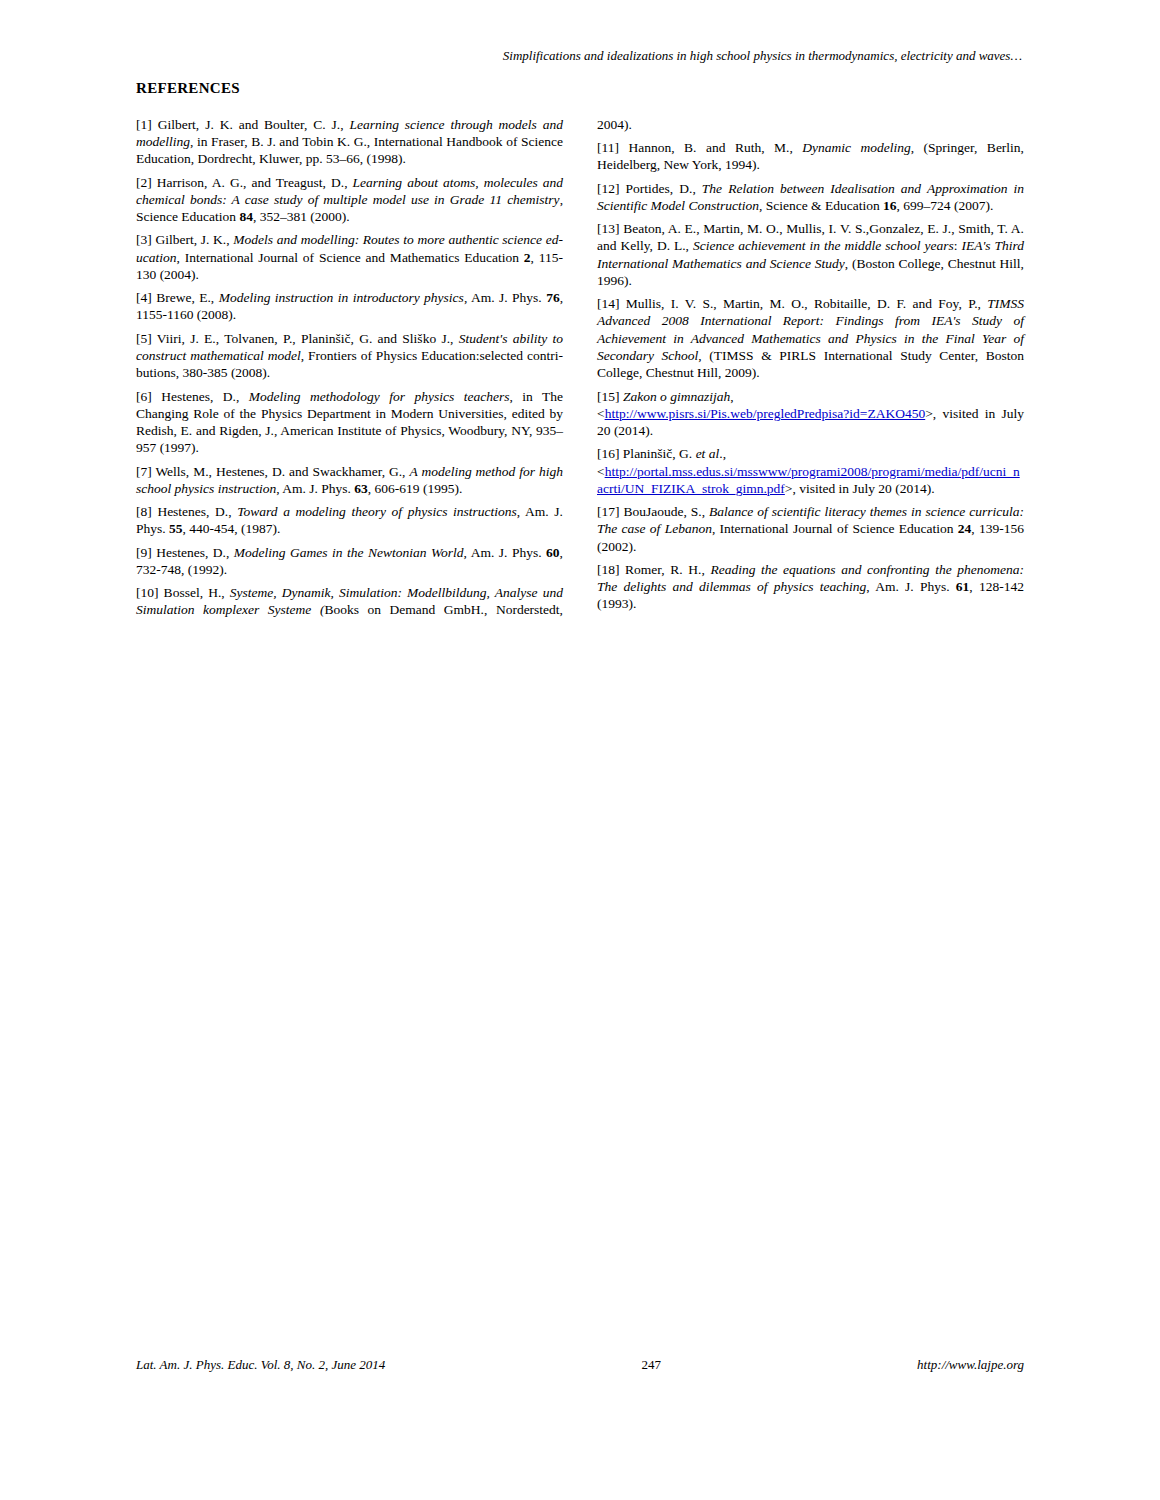Simplifications and idealizations in high school physics in thermodynamics, electricity and waves…
REFERENCES
[1] Gilbert, J. K. and Boulter, C. J., Learning science through models and modelling, in Fraser, B. J. and Tobin K. G., International Handbook of Science Education, Dordrecht, Kluwer, pp. 53–66, (1998).
[2] Harrison, A. G., and Treagust, D., Learning about atoms, molecules and chemical bonds: A case study of multiple model use in Grade 11 chemistry, Science Education 84, 352–381 (2000).
[3] Gilbert, J. K., Models and modelling: Routes to more authentic science education, International Journal of Science and Mathematics Education 2, 115-130 (2004).
[4] Brewe, E., Modeling instruction in introductory physics, Am. J. Phys. 76, 1155-1160 (2008).
[5] Viiri, J. E., Tolvanen, P., Planinšič, G. and Sliško J., Student's ability to construct mathematical model, Frontiers of Physics Education:selected contributions, 380-385 (2008).
[6] Hestenes, D., Modeling methodology for physics teachers, in The Changing Role of the Physics Department in Modern Universities, edited by Redish, E. and Rigden, J., American Institute of Physics, Woodbury, NY, 935–957 (1997).
[7] Wells, M., Hestenes, D. and Swackhamer, G., A modeling method for high school physics instruction, Am. J. Phys. 63, 606-619 (1995).
[8] Hestenes, D., Toward a modeling theory of physics instructions, Am. J. Phys. 55, 440-454, (1987).
[9] Hestenes, D., Modeling Games in the Newtonian World, Am. J. Phys. 60, 732-748, (1992).
[10] Bossel, H., Systeme, Dynamik, Simulation: Modellbildung, Analyse und Simulation komplexer Systeme (Books on Demand GmbH., Norderstedt, 2004).
[11] Hannon, B. and Ruth, M., Dynamic modeling, (Springer, Berlin, Heidelberg, New York, 1994).
[12] Portides, D., The Relation between Idealisation and Approximation in Scientific Model Construction, Science & Education 16, 699–724 (2007).
[13] Beaton, A. E., Martin, M. O., Mullis, I. V. S.,Gonzalez, E. J., Smith, T. A. and Kelly, D. L., Science achievement in the middle school years: IEA's Third International Mathematics and Science Study, (Boston College, Chestnut Hill, 1996).
[14] Mullis, I. V. S., Martin, M. O., Robitaille, D. F. and Foy, P., TIMSS Advanced 2008 International Report: Findings from IEA's Study of Achievement in Advanced Mathematics and Physics in the Final Year of Secondary School, (TIMSS & PIRLS International Study Center, Boston College, Chestnut Hill, 2009).
[15] Zakon o gimnazijah,
<http://www.pisrs.si/Pis.web/pregledPredpisa?id=ZAKO450>, visited in July 20 (2014).
[16] Planinšič, G. et al.,
<http://portal.mss.edus.si/msswww/programi2008/programi/media/pdf/ucni_nacrti/UN_FIZIKA_strok_gimn.pdf>, visited in July 20 (2014).
[17] BouJaoude, S., Balance of scientific literacy themes in science curricula: The case of Lebanon, International Journal of Science Education 24, 139-156 (2002).
[18] Romer, R. H., Reading the equations and confronting the phenomena: The delights and dilemmas of physics teaching, Am. J. Phys. 61, 128-142 (1993).
Lat. Am. J. Phys. Educ. Vol. 8, No. 2, June 2014
247
http://www.lajpe.org